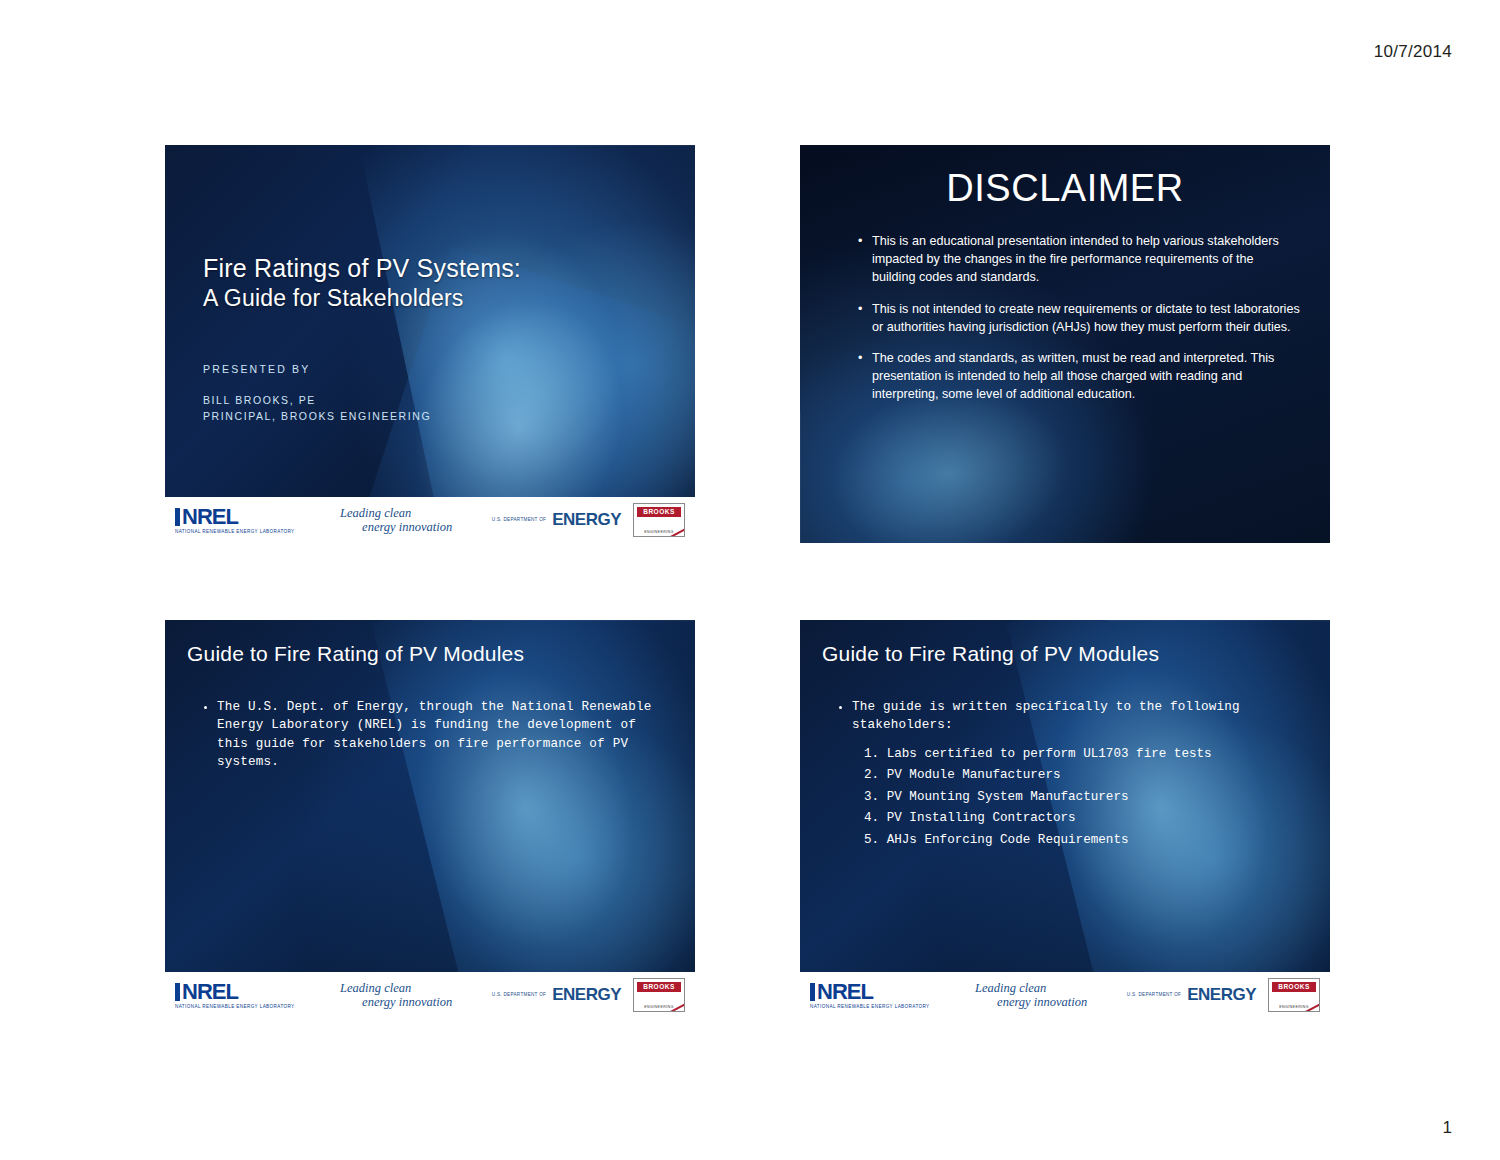10/7/2014
Fire Ratings of PV Systems: A Guide for Stakeholders
PRESENTED BY
BILL BROOKS, PE
PRINCIPAL, BROOKS ENGINEERING
NREL
NATIONAL RENEWABLE ENERGY LABORATORY
Leading cleanenergy innovation
U.S. DEPARTMENT OF
ENERGY
BROOKS
ENGINEERING
DISCLAIMER
This is an educational presentation intended to help various stakeholders impacted by the changes in the fire performance requirements of the building codes and standards.
This is not intended to create new requirements or dictate to test laboratories or authorities having jurisdiction (AHJs) how they must perform their duties.
The codes and standards, as written, must be read and interpreted. This presentation is intended to help all those charged with reading and interpreting, some level of additional education.
Guide to Fire Rating of PV Modules
The U.S. Dept. of Energy, through the National Renewable Energy Laboratory (NREL) is funding the development of this guide for stakeholders on fire performance of PV systems.
NREL
NATIONAL RENEWABLE ENERGY LABORATORY
Leading cleanenergy innovation
U.S. DEPARTMENT OF
ENERGY
BROOKS
ENGINEERING
Guide to Fire Rating of PV Modules
The guide is written specifically to the following stakeholders:
1. Labs certified to perform UL1703 fire tests
2. PV Module Manufacturers
3. PV Mounting System Manufacturers
4. PV Installing Contractors
5. AHJs Enforcing Code Requirements
NREL
NATIONAL RENEWABLE ENERGY LABORATORY
Leading cleanenergy innovation
U.S. DEPARTMENT OF
ENERGY
BROOKS
ENGINEERING
1